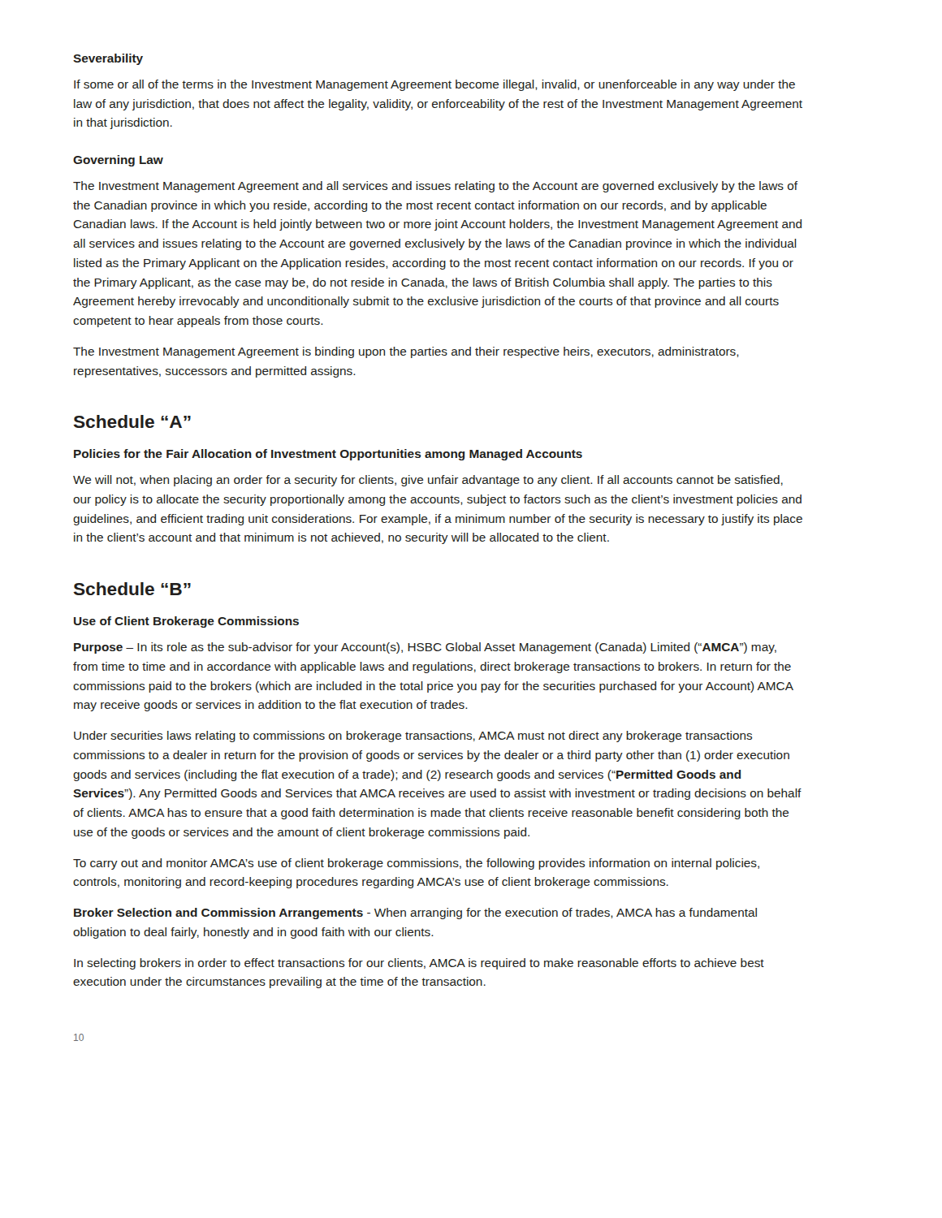Severability
If some or all of the terms in the Investment Management Agreement become illegal, invalid, or unenforceable in any way under the law of any jurisdiction, that does not affect the legality, validity, or enforceability of the rest of the Investment Management Agreement in that jurisdiction.
Governing Law
The Investment Management Agreement and all services and issues relating to the Account are governed exclusively by the laws of the Canadian province in which you reside, according to the most recent contact information on our records, and by applicable Canadian laws. If the Account is held jointly between two or more joint Account holders, the Investment Management Agreement and all services and issues relating to the Account are governed exclusively by the laws of the Canadian province in which the individual listed as the Primary Applicant on the Application resides, according to the most recent contact information on our records. If you or the Primary Applicant, as the case may be, do not reside in Canada, the laws of British Columbia shall apply. The parties to this Agreement hereby irrevocably and unconditionally submit to the exclusive jurisdiction of the courts of that province and all courts competent to hear appeals from those courts.
The Investment Management Agreement is binding upon the parties and their respective heirs, executors, administrators, representatives, successors and permitted assigns.
Schedule “A”
Policies for the Fair Allocation of Investment Opportunities among Managed Accounts
We will not, when placing an order for a security for clients, give unfair advantage to any client. If all accounts cannot be satisfied, our policy is to allocate the security proportionally among the accounts, subject to factors such as the client’s investment policies and guidelines, and efficient trading unit considerations. For example, if a minimum number of the security is necessary to justify its place in the client’s account and that minimum is not achieved, no security will be allocated to the client.
Schedule “B”
Use of Client Brokerage Commissions
Purpose – In its role as the sub-advisor for your Account(s), HSBC Global Asset Management (Canada) Limited (“AMCA”) may, from time to time and in accordance with applicable laws and regulations, direct brokerage transactions to brokers. In return for the commissions paid to the brokers (which are included in the total price you pay for the securities purchased for your Account) AMCA may receive goods or services in addition to the flat execution of trades.
Under securities laws relating to commissions on brokerage transactions, AMCA must not direct any brokerage transactions commissions to a dealer in return for the provision of goods or services by the dealer or a third party other than (1) order execution goods and services (including the flat execution of a trade); and (2) research goods and services (“Permitted Goods and Services”). Any Permitted Goods and Services that AMCA receives are used to assist with investment or trading decisions on behalf of clients. AMCA has to ensure that a good faith determination is made that clients receive reasonable benefit considering both the use of the goods or services and the amount of client brokerage commissions paid.
To carry out and monitor AMCA’s use of client brokerage commissions, the following provides information on internal policies, controls, monitoring and record-keeping procedures regarding AMCA’s use of client brokerage commissions.
Broker Selection and Commission Arrangements - When arranging for the execution of trades, AMCA has a fundamental obligation to deal fairly, honestly and in good faith with our clients.
In selecting brokers in order to effect transactions for our clients, AMCA is required to make reasonable efforts to achieve best execution under the circumstances prevailing at the time of the transaction.
10